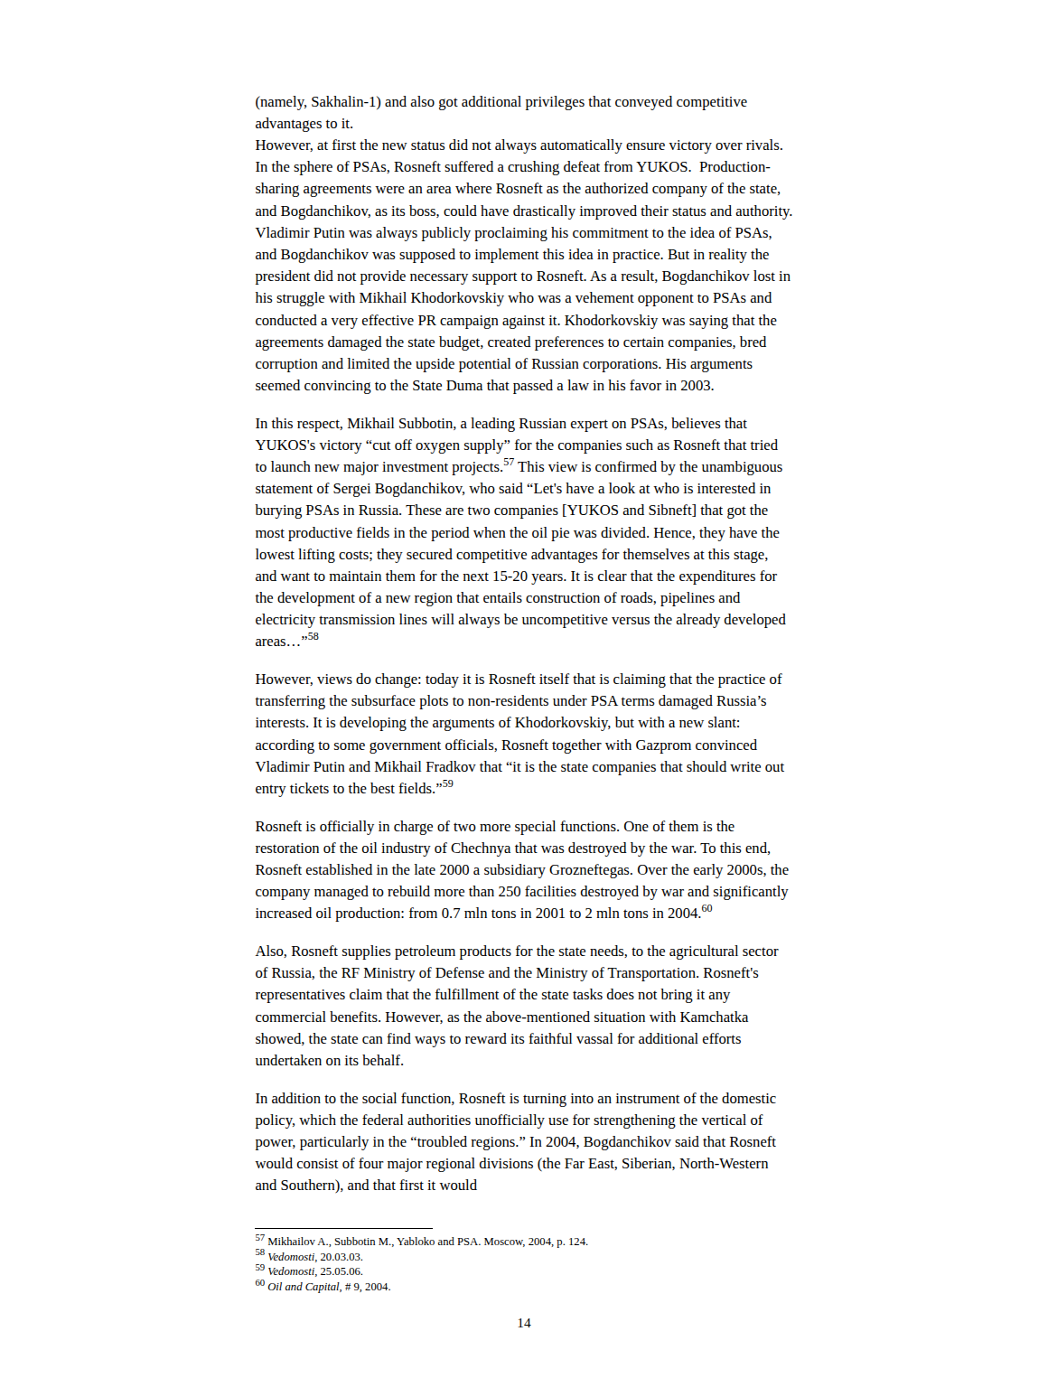(namely, Sakhalin-1) and also got additional privileges that conveyed competitive advantages to it.
However, at first the new status did not always automatically ensure victory over rivals. In the sphere of PSAs, Rosneft suffered a crushing defeat from YUKOS. Production-sharing agreements were an area where Rosneft as the authorized company of the state, and Bogdanchikov, as its boss, could have drastically improved their status and authority. Vladimir Putin was always publicly proclaiming his commitment to the idea of PSAs, and Bogdanchikov was supposed to implement this idea in practice. But in reality the president did not provide necessary support to Rosneft. As a result, Bogdanchikov lost in his struggle with Mikhail Khodorkovskiy who was a vehement opponent to PSAs and conducted a very effective PR campaign against it. Khodorkovskiy was saying that the agreements damaged the state budget, created preferences to certain companies, bred corruption and limited the upside potential of Russian corporations. His arguments seemed convincing to the State Duma that passed a law in his favor in 2003.
In this respect, Mikhail Subbotin, a leading Russian expert on PSAs, believes that YUKOS's victory “cut off oxygen supply” for the companies such as Rosneft that tried to launch new major investment projects.57 This view is confirmed by the unambiguous statement of Sergei Bogdanchikov, who said “Let's have a look at who is interested in burying PSAs in Russia. These are two companies [YUKOS and Sibneft] that got the most productive fields in the period when the oil pie was divided. Hence, they have the lowest lifting costs; they secured competitive advantages for themselves at this stage, and want to maintain them for the next 15-20 years. It is clear that the expenditures for the development of a new region that entails construction of roads, pipelines and electricity transmission lines will always be uncompetitive versus the already developed areas…”58
However, views do change: today it is Rosneft itself that is claiming that the practice of transferring the subsurface plots to non-residents under PSA terms damaged Russia’s interests. It is developing the arguments of Khodorkovskiy, but with a new slant: according to some government officials, Rosneft together with Gazprom convinced Vladimir Putin and Mikhail Fradkov that “it is the state companies that should write out entry tickets to the best fields.”59
Rosneft is officially in charge of two more special functions. One of them is the restoration of the oil industry of Chechnya that was destroyed by the war. To this end, Rosneft established in the late 2000 a subsidiary Grozneftegas. Over the early 2000s, the company managed to rebuild more than 250 facilities destroyed by war and significantly increased oil production: from 0.7 mln tons in 2001 to 2 mln tons in 2004.60
Also, Rosneft supplies petroleum products for the state needs, to the agricultural sector of Russia, the RF Ministry of Defense and the Ministry of Transportation. Rosneft's representatives claim that the fulfillment of the state tasks does not bring it any commercial benefits. However, as the above-mentioned situation with Kamchatka showed, the state can find ways to reward its faithful vassal for additional efforts undertaken on its behalf.
In addition to the social function, Rosneft is turning into an instrument of the domestic policy, which the federal authorities unofficially use for strengthening the vertical of power, particularly in the “troubled regions.” In 2004, Bogdanchikov said that Rosneft would consist of four major regional divisions (the Far East, Siberian, North-Western and Southern), and that first it would
57Mikhailov A., Subbotin M., Yabloko and PSA. Moscow, 2004, p. 124.
58Vedomosti, 20.03.03.
59Vedomosti, 25.05.06.
60Oil and Capital, # 9, 2004.
14